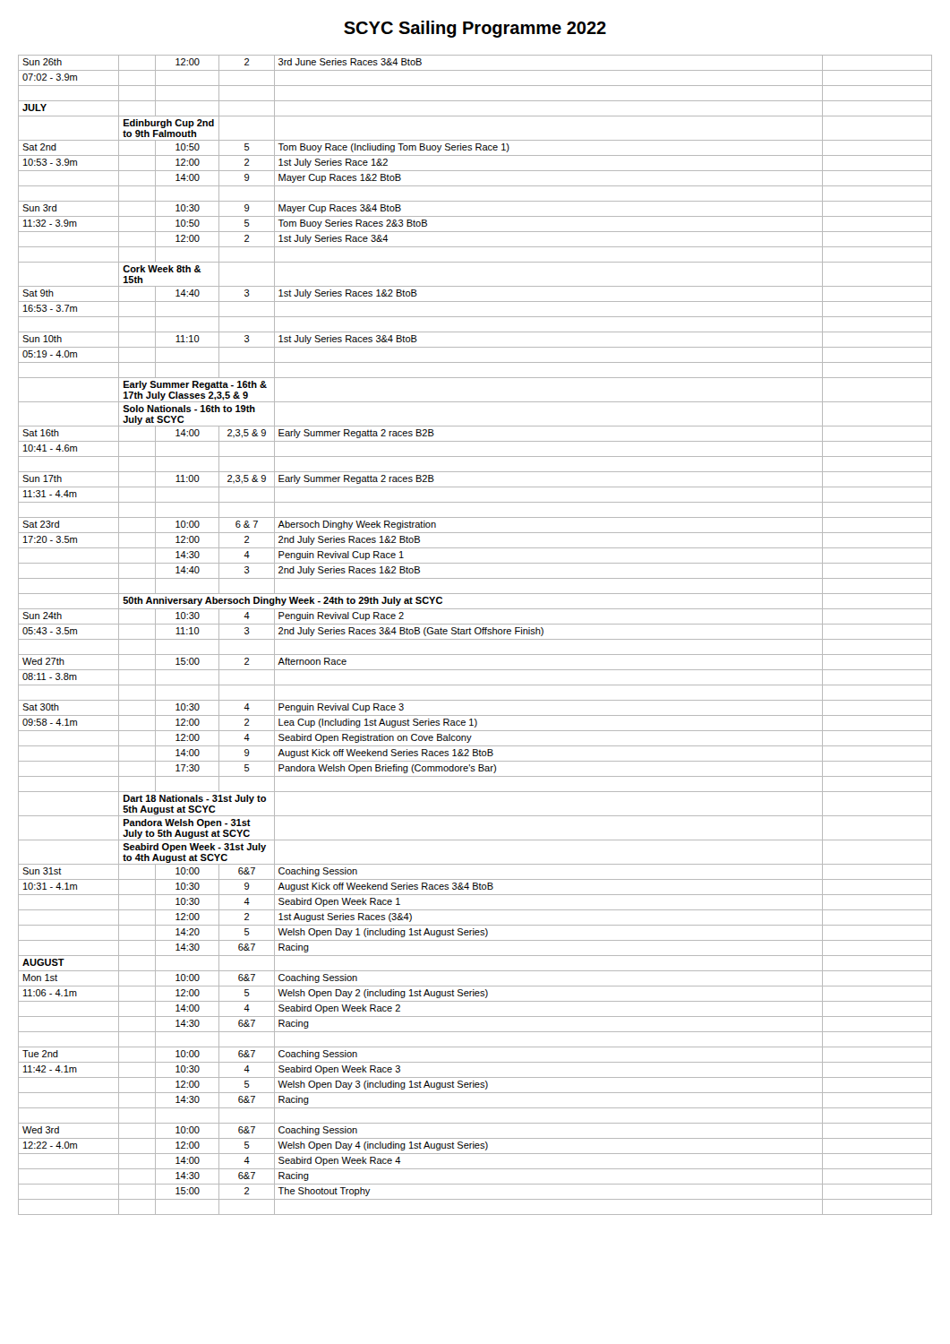SCYC Sailing Programme 2022
| Sun 26th | | 12:00 | 2 | 3rd June Series Races 3&4 BtoB | |
| 07:02 - 3.9m | | | | | |
| JULY | | | | | |
| | Edinburgh Cup 2nd to 9th Falmouth | | | |
| Sat 2nd | | 10:50 | 5 | Tom Buoy Race (Incliuding Tom Buoy Series Race 1) | |
| 10:53 - 3.9m | | 12:00 | 2 | 1st July Series Race 1&2 | |
| | | 14:00 | 9 | Mayer Cup Races 1&2 BtoB | |
| Sun 3rd | | 10:30 | 9 | Mayer Cup Races 3&4 BtoB | |
| 11:32 - 3.9m | | 10:50 | 5 | Tom Buoy Series Races 2&3 BtoB | |
| | | 12:00 | 2 | 1st July Series Race 3&4 | |
| | Cork Week 8th & 15th | | | |
| Sat 9th | | 14:40 | 3 | 1st July Series Races 1&2 BtoB | |
| 16:53 - 3.7m | | | | | |
| Sun 10th | | 11:10 | 3 | 1st July Series Races 3&4 BtoB | |
| 05:19 - 4.0m | | | | | |
| | Early Summer Regatta - 16th & 17th July Classes 2,3,5 & 9 | | |
| | Solo Nationals - 16th to 19th July at SCYC | | |
| Sat 16th | | 14:00 | 2,3,5 & 9 | Early Summer Regatta 2 races B2B | |
| 10:41 - 4.6m | | | | | |
| Sun 17th | | 11:00 | 2,3,5 & 9 | Early Summer Regatta 2 races B2B | |
| 11:31 - 4.4m | | | | | |
| Sat 23rd | | 10:00 | 6 & 7 | Abersoch Dinghy Week Registration | |
| 17:20 - 3.5m | | 12:00 | 2 | 2nd July Series Races 1&2 BtoB | |
| | | 14:30 | 4 | Penguin Revival Cup Race 1 | |
| | | 14:40 | 3 | 2nd July Series Races 1&2 BtoB | |
| | 50th Anniversary Abersoch Dinghy Week - 24th to 29th July at SCYC | |
| Sun 24th | | 10:30 | 4 | Penguin Revival Cup Race 2 | |
| 05:43 - 3.5m | | 11:10 | 3 | 2nd July Series Races 3&4 BtoB (Gate Start Offshore Finish) | |
| Wed 27th | | 15:00 | 2 | Afternoon Race | |
| 08:11 - 3.8m | | | | | |
| Sat 30th | | 10:30 | 4 | Penguin Revival Cup Race 3 | |
| 09:58 - 4.1m | | 12:00 | 2 | Lea Cup (Including 1st August Series Race 1) | |
| | | 12:00 | 4 | Seabird Open Registration on Cove Balcony | |
| | | 14:00 | 9 | August Kick off Weekend Series Races 1&2 BtoB | |
| | | 17:30 | 5 | Pandora Welsh Open Briefing (Commodore's Bar) | |
| | Dart 18 Nationals - 31st July to 5th August at SCYC | | |
| | Pandora Welsh Open - 31st July to 5th August at SCYC | | |
| | Seabird Open Week - 31st July to 4th August at SCYC | | |
| Sun 31st | | 10:00 | 6&7 | Coaching Session | |
| 10:31 - 4.1m | | 10:30 | 9 | August Kick off Weekend Series Races 3&4 BtoB | |
| | | 10:30 | 4 | Seabird Open Week Race 1 | |
| | | 12:00 | 2 | 1st August Series Races (3&4) | |
| | | 14:20 | 5 | Welsh Open Day 1 (including 1st August Series) | |
| | | 14:30 | 6&7 | Racing | |
| AUGUST | | | | | |
| Mon 1st | | 10:00 | 6&7 | Coaching Session | |
| 11:06 - 4.1m | | 12:00 | 5 | Welsh Open Day 2 (including 1st August Series) | |
| | | 14:00 | 4 | Seabird Open Week Race 2 | |
| | | 14:30 | 6&7 | Racing | |
| Tue 2nd | | 10:00 | 6&7 | Coaching Session | |
| 11:42 - 4.1m | | 10:30 | 4 | Seabird Open Week Race 3 | |
| | | 12:00 | 5 | Welsh Open Day 3 (including 1st August Series) | |
| | | 14:30 | 6&7 | Racing | |
| Wed 3rd | | 10:00 | 6&7 | Coaching Session | |
| 12:22 - 4.0m | | 12:00 | 5 | Welsh Open Day 4 (including 1st August Series) | |
| | | 14:00 | 4 | Seabird Open Week Race 4 | |
| | | 14:30 | 6&7 | Racing | |
| | | 15:00 | 2 | The Shootout Trophy | |